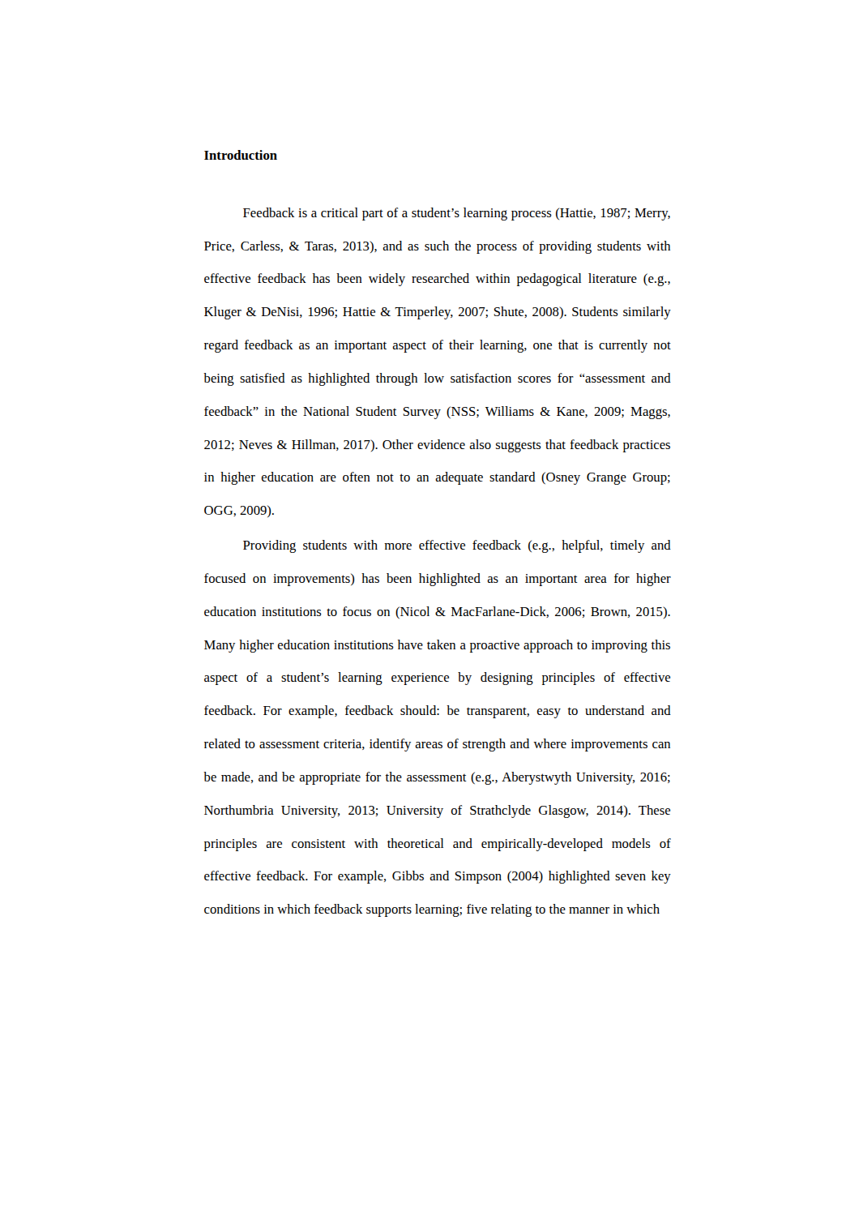Introduction
Feedback is a critical part of a student’s learning process (Hattie, 1987; Merry, Price, Carless, & Taras, 2013), and as such the process of providing students with effective feedback has been widely researched within pedagogical literature (e.g., Kluger & DeNisi, 1996; Hattie & Timperley, 2007; Shute, 2008). Students similarly regard feedback as an important aspect of their learning, one that is currently not being satisfied as highlighted through low satisfaction scores for “assessment and feedback” in the National Student Survey (NSS; Williams & Kane, 2009; Maggs, 2012; Neves & Hillman, 2017). Other evidence also suggests that feedback practices in higher education are often not to an adequate standard (Osney Grange Group; OGG, 2009).
Providing students with more effective feedback (e.g., helpful, timely and focused on improvements) has been highlighted as an important area for higher education institutions to focus on (Nicol & MacFarlane-Dick, 2006; Brown, 2015). Many higher education institutions have taken a proactive approach to improving this aspect of a student’s learning experience by designing principles of effective feedback. For example, feedback should: be transparent, easy to understand and related to assessment criteria, identify areas of strength and where improvements can be made, and be appropriate for the assessment (e.g., Aberystwyth University, 2016; Northumbria University, 2013; University of Strathclyde Glasgow, 2014). These principles are consistent with theoretical and empirically-developed models of effective feedback. For example, Gibbs and Simpson (2004) highlighted seven key conditions in which feedback supports learning; five relating to the manner in which